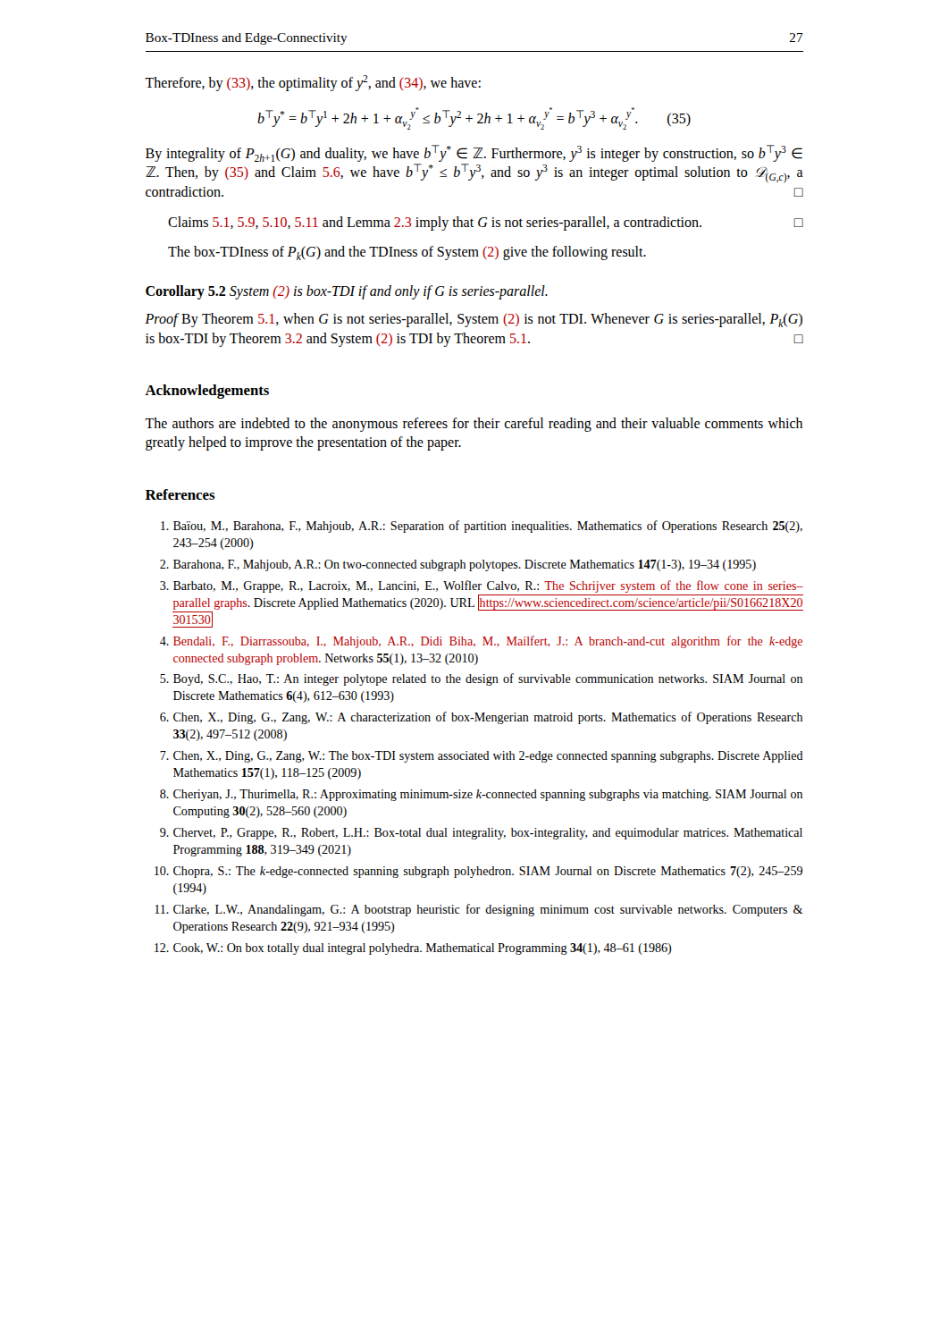Box-TDIness and Edge-Connectivity 27
Therefore, by (33), the optimality of y2, and (34), we have:
b⊤y* = b⊤y1 + 2h + 1 + αv2y* ≤ b⊤y2 + 2h + 1 + αv2y* = b⊤y3 + αv2y*.
(35)
By integrality of P2h+1(G) and duality, we have b⊤y* ∈ ℤ. Furthermore, y3 is integer by construction, so b⊤y3 ∈ ℤ. Then, by (35) and Claim 5.6, we have b⊤y* ≤ b⊤y3, and so y3 is an integer optimal solution to 𝒟(G,c), a contradiction.□
Claims 5.1, 5.9, 5.10, 5.11 and Lemma 2.3 imply that G is not series-parallel, a contradiction.□
The box-TDIness of Pk(G) and the TDIness of System (2) give the following result.
Corollary 5.2 System (2) is box-TDI if and only if G is series-parallel.
Proof By Theorem 5.1, when G is not series-parallel, System (2) is not TDI. Whenever G is series-parallel, Pk(G) is box-TDI by Theorem 3.2 and System (2) is TDI by Theorem 5.1.□
Acknowledgements
The authors are indebted to the anonymous referees for their careful reading and their valuable comments which greatly helped to improve the presentation of the paper.
References
Baïou, M., Barahona, F., Mahjoub, A.R.: Separation of partition inequalities. Mathematics of Operations Research 25(2), 243–254 (2000)
Barahona, F., Mahjoub, A.R.: On two-connected subgraph polytopes. Discrete Mathematics 147(1-3), 19–34 (1995)
Barbato, M., Grappe, R., Lacroix, M., Lancini, E., Wolfler Calvo, R.: The Schrijver system of the flow cone in series–parallel graphs. Discrete Applied Mathematics (2020). URL https://www.sciencedirect.com/science/article/pii/S0166218X20301530
Bendali, F., Diarrassouba, I., Mahjoub, A.R., Didi Biha, M., Mailfert, J.: A branch-and-cut algorithm for the k-edge connected subgraph problem. Networks 55(1), 13–32 (2010)
Boyd, S.C., Hao, T.: An integer polytope related to the design of survivable communication networks. SIAM Journal on Discrete Mathematics 6(4), 612–630 (1993)
Chen, X., Ding, G., Zang, W.: A characterization of box-Mengerian matroid ports. Mathematics of Operations Research 33(2), 497–512 (2008)
Chen, X., Ding, G., Zang, W.: The box-TDI system associated with 2-edge connected spanning subgraphs. Discrete Applied Mathematics 157(1), 118–125 (2009)
Cheriyan, J., Thurimella, R.: Approximating minimum-size k-connected spanning subgraphs via matching. SIAM Journal on Computing 30(2), 528–560 (2000)
Chervet, P., Grappe, R., Robert, L.H.: Box-total dual integrality, box-integrality, and equimodular matrices. Mathematical Programming 188, 319–349 (2021)
Chopra, S.: The k-edge-connected spanning subgraph polyhedron. SIAM Journal on Discrete Mathematics 7(2), 245–259 (1994)
Clarke, L.W., Anandalingam, G.: A bootstrap heuristic for designing minimum cost survivable networks. Computers & Operations Research 22(9), 921–934 (1995)
Cook, W.: On box totally dual integral polyhedra. Mathematical Programming 34(1), 48–61 (1986)